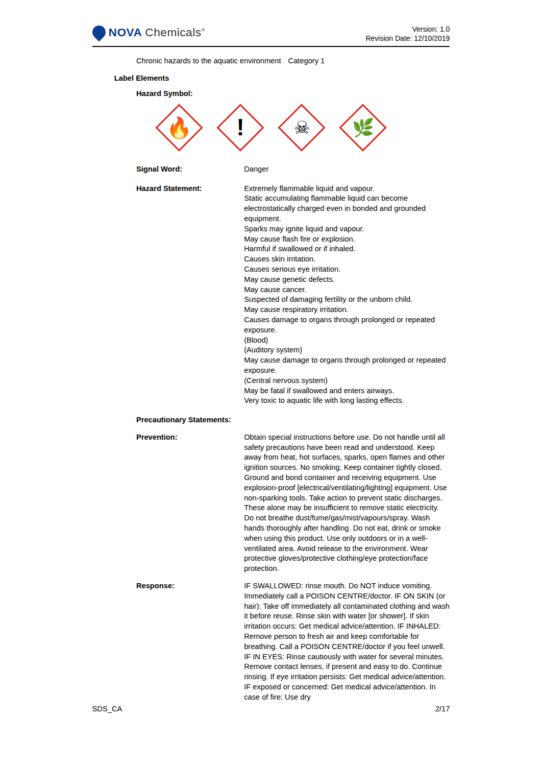NOVA Chemicals®
Version: 1.0
Revision Date: 12/10/2019
Chronic hazards to the aquatic environment
Category 1
Label Elements
Hazard Symbol:
🔥
!
☠
🌿
Signal Word:
Danger
Hazard Statement:
Extremely flammable liquid and vapour.
Static accumulating flammable liquid can become electrostatically charged even in bonded and grounded equipment.
Sparks may ignite liquid and vapour.
May cause flash fire or explosion.
Harmful if swallowed or if inhaled.
Causes skin irritation.
Causes serious eye irritation.
May cause genetic defects.
May cause cancer.
Suspected of damaging fertility or the unborn child.
May cause respiratory irritation.
Causes damage to organs through prolonged or repeated exposure.
(Blood)
(Auditory system)
May cause damage to organs through prolonged or repeated exposure.
(Central nervous system)
May be fatal if swallowed and enters airways.
Very toxic to aquatic life with long lasting effects.
Precautionary Statements:
Prevention:
Obtain special instructions before use. Do not handle until all safety precautions have been read and understood. Keep away from heat, hot surfaces, sparks, open flames and other ignition sources. No smoking. Keep container tightly closed. Ground and bond container and receiving equipment. Use explosion-proof [electrical/ventilating/lighting] equipment. Use non-sparking tools. Take action to prevent static discharges. These alone may be insufficient to remove static electricity. Do not breathe dust/fume/gas/mist/vapours/spray. Wash hands thoroughly after handling. Do not eat, drink or smoke when using this product. Use only outdoors or in a well-ventilated area. Avoid release to the environment. Wear protective gloves/protective clothing/eye protection/face protection.
Response:
IF SWALLOWED: rinse mouth. Do NOT induce vomiting. Immediately call a POISON CENTRE/doctor. IF ON SKIN (or hair): Take off immediately all contaminated clothing and wash it before reuse. Rinse skin with water [or shower]. If skin irritation occurs: Get medical advice/attention. IF INHALED: Remove person to fresh air and keep comfortable for breathing. Call a POISON CENTRE/doctor if you feel unwell. IF IN EYES: Rinse cautiously with water for several minutes. Remove contact lenses, if present and easy to do. Continue rinsing. If eye irritation persists: Get medical advice/attention. IF exposed or concerned: Get medical advice/attention. In case of fire: Use dry
SDS_CA
2/17